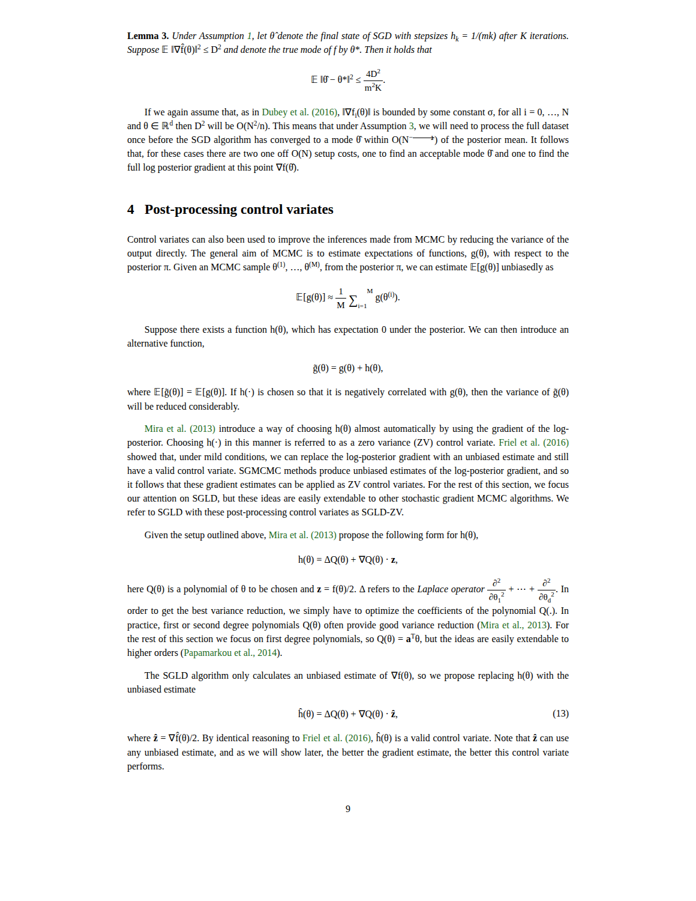Lemma 3. Under Assumption 1, let θ̂ denote the final state of SGD with stepsizes hk = 1/(mk) after K iterations. Suppose 𝔼 ‖∇f̂(θ)‖2 ≤ D2 and denote the true mode of f by θ*. Then it holds that
𝔼 ‖θ̂ − θ*‖2 ≤ 4D2 m2K.
If we again assume that, as in Dubey et al. (2016), ‖∇fi(θ)‖ is bounded by some constant σ, for all i = 0, …, N and θ ∈ ℝd then D2 will be O(N2/n). This means that under Assumption 3, we will need to process the full dataset once before the SGD algorithm has converged to a mode θ̂ within O(N−12) of the posterior mean. It follows that, for these cases there are two one off O(N) setup costs, one to find an acceptable mode θ̂ and one to find the full log posterior gradient at this point ∇f(θ̂).
4 Post-processing control variates
Control variates can also been used to improve the inferences made from MCMC by reducing the variance of the output directly. The general aim of MCMC is to estimate expectations of functions, g(θ), with respect to the posterior π. Given an MCMC sample θ(1), …, θ(M), from the posterior π, we can estimate 𝔼[g(θ)] unbiasedly as
𝔼[g(θ)] ≈ 1 M ∑i=1M g(θ(i)).
Suppose there exists a function h(θ), which has expectation 0 under the posterior. We can then introduce an alternative function,
g̃(θ) = g(θ) + h(θ),
where 𝔼[g̃(θ)] = 𝔼[g(θ)]. If h(·) is chosen so that it is negatively correlated with g(θ), then the variance of g̃(θ) will be reduced considerably.
Mira et al. (2013) introduce a way of choosing h(θ) almost automatically by using the gradient of the log-posterior. Choosing h(·) in this manner is referred to as a zero variance (ZV) control variate. Friel et al. (2016) showed that, under mild conditions, we can replace the log-posterior gradient with an unbiased estimate and still have a valid control variate. SGMCMC methods produce unbiased estimates of the log-posterior gradient, and so it follows that these gradient estimates can be applied as ZV control variates. For the rest of this section, we focus our attention on SGLD, but these ideas are easily extendable to other stochastic gradient MCMC algorithms. We refer to SGLD with these post-processing control variates as SGLD-ZV.
Given the setup outlined above, Mira et al. (2013) propose the following form for h(θ),
h(θ) = ΔQ(θ) + ∇Q(θ) · z,
here Q(θ) is a polynomial of θ to be chosen and z = f(θ)/2. Δ refers to the Laplace operator ∂2∂θ12 + ⋯ + ∂2∂θd2. In order to get the best variance reduction, we simply have to optimize the coefficients of the polynomial Q(.). In practice, first or second degree polynomials Q(θ) often provide good variance reduction (Mira et al., 2013). For the rest of this section we focus on first degree polynomials, so Q(θ) = aTθ, but the ideas are easily extendable to higher orders (Papamarkou et al., 2014).
The SGLD algorithm only calculates an unbiased estimate of ∇f(θ), so we propose replacing h(θ) with the unbiased estimate
ĥ(θ) = ΔQ(θ) + ∇Q(θ) · ẑ, (13)
where ẑ = ∇f̂(θ)/2. By identical reasoning to Friel et al. (2016), ĥ(θ) is a valid control variate. Note that ẑ can use any unbiased estimate, and as we will show later, the better the gradient estimate, the better this control variate performs.
9